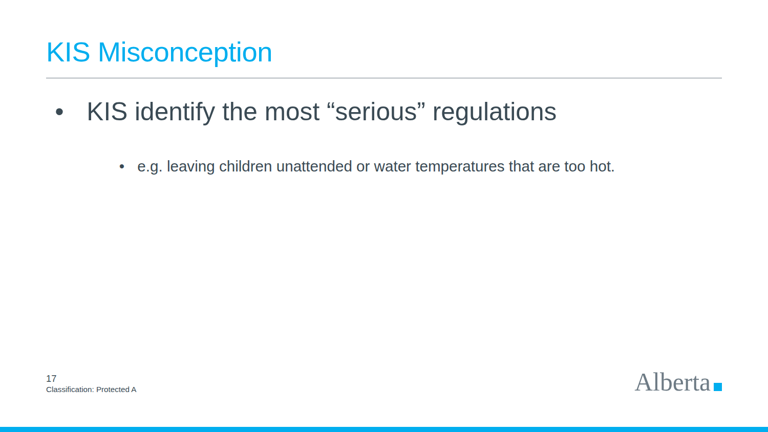KIS Misconception
KIS identify the most “serious” regulations
e.g. leaving children unattended or water temperatures that are too hot.
17 Classification: Protected A
Alberta